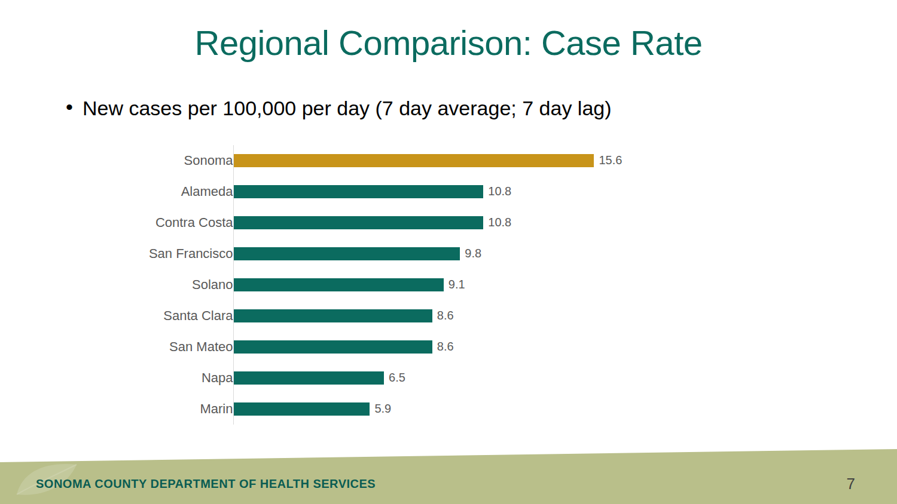Regional Comparison: Case Rate
New cases per 100,000 per day (7 day average; 7 day lag)
| Sonoma | 15.6 |
| Alameda | 10.8 |
| Contra Costa | 10.8 |
| San Francisco | 9.8 |
| Solano | 9.1 |
| Santa Clara | 8.6 |
| San Mateo | 8.6 |
| Napa | 6.5 |
| Marin | 5.9 |
Sonoma County Department of Health Services
7